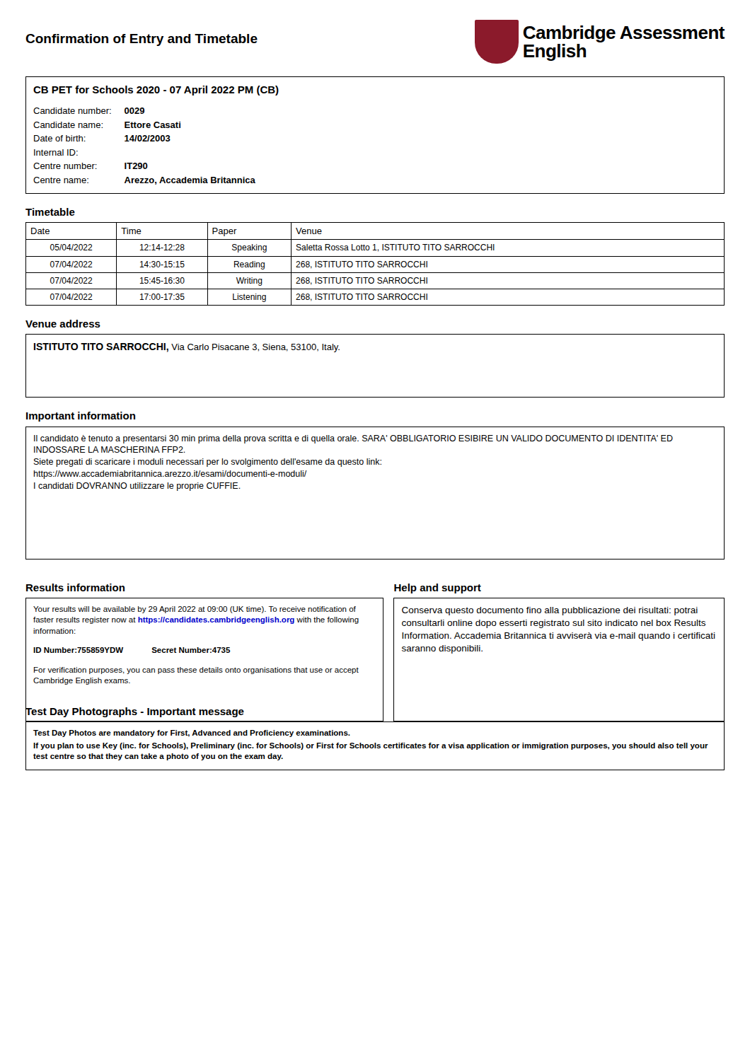Confirmation of Entry and Timetable
Cambridge Assessment
English
CB PET for Schools 2020 - 07 April 2022 PM (CB)
| Candidate number: | 0029 |
| Candidate name: | Ettore Casati |
| Date of birth: | 14/02/2003 |
| Internal ID: | |
| Centre number: | IT290 |
| Centre name: | Arezzo, Accademia Britannica |
Timetable
| Date | Time | Paper | Venue |
| --- | --- | --- | --- |
| 05/04/2022 | 12:14-12:28 | Speaking | Saletta Rossa Lotto 1, ISTITUTO TITO SARROCCHI |
| 07/04/2022 | 14:30-15:15 | Reading | 268, ISTITUTO TITO SARROCCHI |
| 07/04/2022 | 15:45-16:30 | Writing | 268, ISTITUTO TITO SARROCCHI |
| 07/04/2022 | 17:00-17:35 | Listening | 268, ISTITUTO TITO SARROCCHI |
Venue address
ISTITUTO TITO SARROCCHI, Via Carlo Pisacane 3, Siena, 53100, Italy.
Important information
Il candidato è tenuto a presentarsi 30 min prima della prova scritta e di quella orale. SARA' OBBLIGATORIO ESIBIRE UN VALIDO DOCUMENTO DI IDENTITA' ED INDOSSARE LA MASCHERINA FFP2.
Siete pregati di scaricare i moduli necessari per lo svolgimento dell'esame da questo link:
https://www.accademiabritannica.arezzo.it/esami/documenti-e-moduli/
I candidati DOVRANNO utilizzare le proprie CUFFIE.
Results information
Your results will be available by 29 April 2022 at 09:00 (UK time). To receive notification of faster results register now at https://candidates.cambridgeenglish.org with the following information:
ID Number:755859YDW Secret Number:4735
For verification purposes, you can pass these details onto organisations that use or accept Cambridge English exams.
Help and support
Conserva questo documento fino alla pubblicazione dei risultati: potrai consultarli online dopo esserti registrato sul sito indicato nel box Results Information. Accademia Britannica ti avviserà via e-mail quando i certificati saranno disponibili.
Test Day Photographs - Important message
Test Day Photos are mandatory for First, Advanced and Proficiency examinations.
If you plan to use Key (inc. for Schools), Preliminary (inc. for Schools) or First for Schools certificates for a visa application or immigration purposes, you should also tell your test centre so that they can take a photo of you on the exam day.